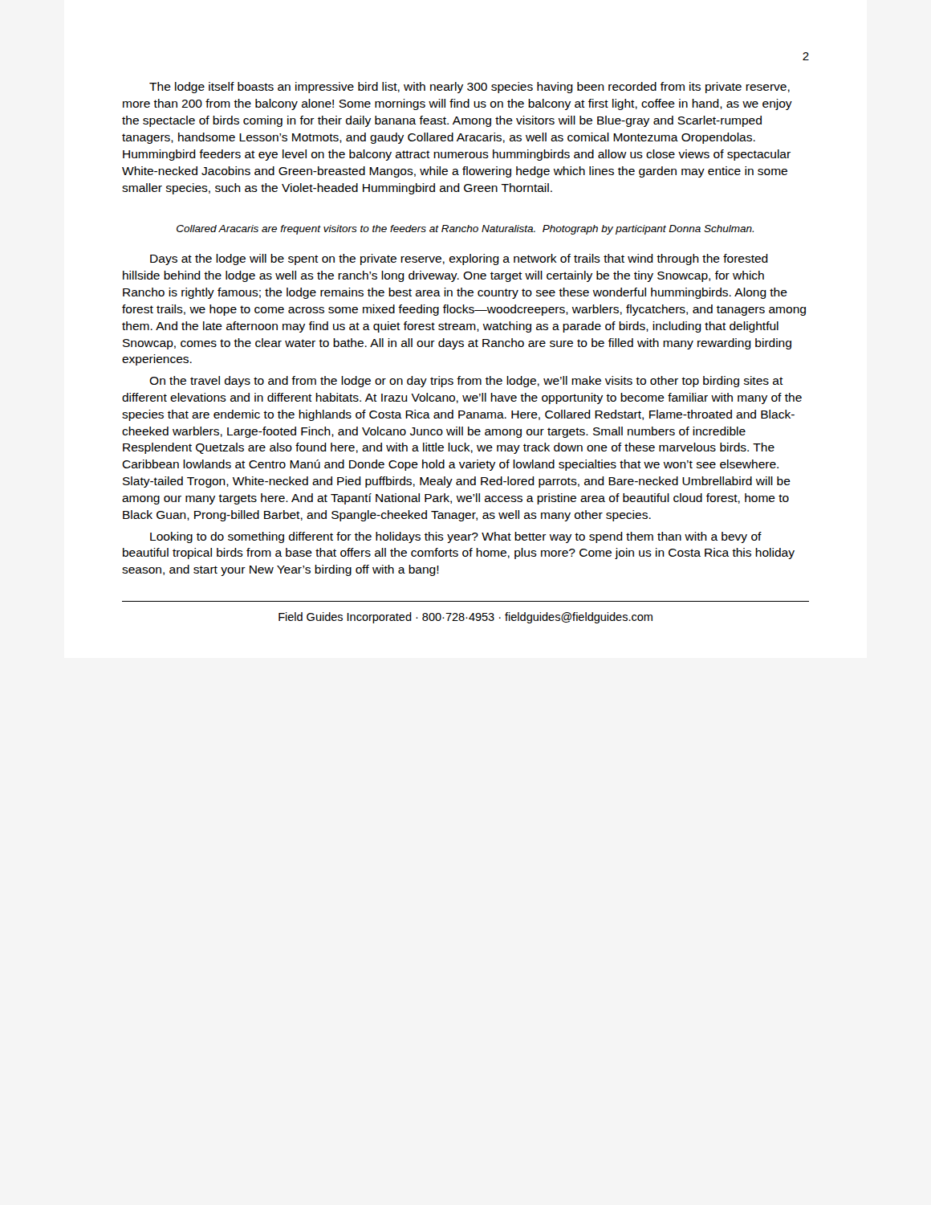2
The lodge itself boasts an impressive bird list, with nearly 300 species having been recorded from its private reserve, more than 200 from the balcony alone! Some mornings will find us on the balcony at first light, coffee in hand, as we enjoy the spectacle of birds coming in for their daily banana feast. Among the visitors will be Blue-gray and Scarlet-rumped tanagers, handsome Lesson’s Motmots, and gaudy Collared Aracaris, as well as comical Montezuma Oropendolas. Hummingbird feeders at eye level on the balcony attract numerous hummingbirds and allow us close views of spectacular White-necked Jacobins and Green-breasted Mangos, while a flowering hedge which lines the garden may entice in some smaller species, such as the Violet-headed Hummingbird and Green Thorntail.
Collared Aracaris are frequent visitors to the feeders at Rancho Naturalista. Photograph by participant Donna Schulman.
Days at the lodge will be spent on the private reserve, exploring a network of trails that wind through the forested hillside behind the lodge as well as the ranch’s long driveway. One target will certainly be the tiny Snowcap, for which Rancho is rightly famous; the lodge remains the best area in the country to see these wonderful hummingbirds. Along the forest trails, we hope to come across some mixed feeding flocks—woodcreepers, warblers, flycatchers, and tanagers among them. And the late afternoon may find us at a quiet forest stream, watching as a parade of birds, including that delightful Snowcap, comes to the clear water to bathe. All in all our days at Rancho are sure to be filled with many rewarding birding experiences.
On the travel days to and from the lodge or on day trips from the lodge, we’ll make visits to other top birding sites at different elevations and in different habitats. At Irazu Volcano, we’ll have the opportunity to become familiar with many of the species that are endemic to the highlands of Costa Rica and Panama. Here, Collared Redstart, Flame-throated and Black-cheeked warblers, Large-footed Finch, and Volcano Junco will be among our targets. Small numbers of incredible Resplendent Quetzals are also found here, and with a little luck, we may track down one of these marvelous birds. The Caribbean lowlands at Centro Manú and Donde Cope hold a variety of lowland specialties that we won’t see elsewhere. Slaty-tailed Trogon, White-necked and Pied puffbirds, Mealy and Red-lored parrots, and Bare-necked Umbrellabird will be among our many targets here. And at Tapantí National Park, we’ll access a pristine area of beautiful cloud forest, home to Black Guan, Prong-billed Barbet, and Spangle-cheeked Tanager, as well as many other species.
Looking to do something different for the holidays this year? What better way to spend them than with a bevy of beautiful tropical birds from a base that offers all the comforts of home, plus more? Come join us in Costa Rica this holiday season, and start your New Year’s birding off with a bang!
Field Guides Incorporated · 800·728·4953 · fieldguides@fieldguides.com